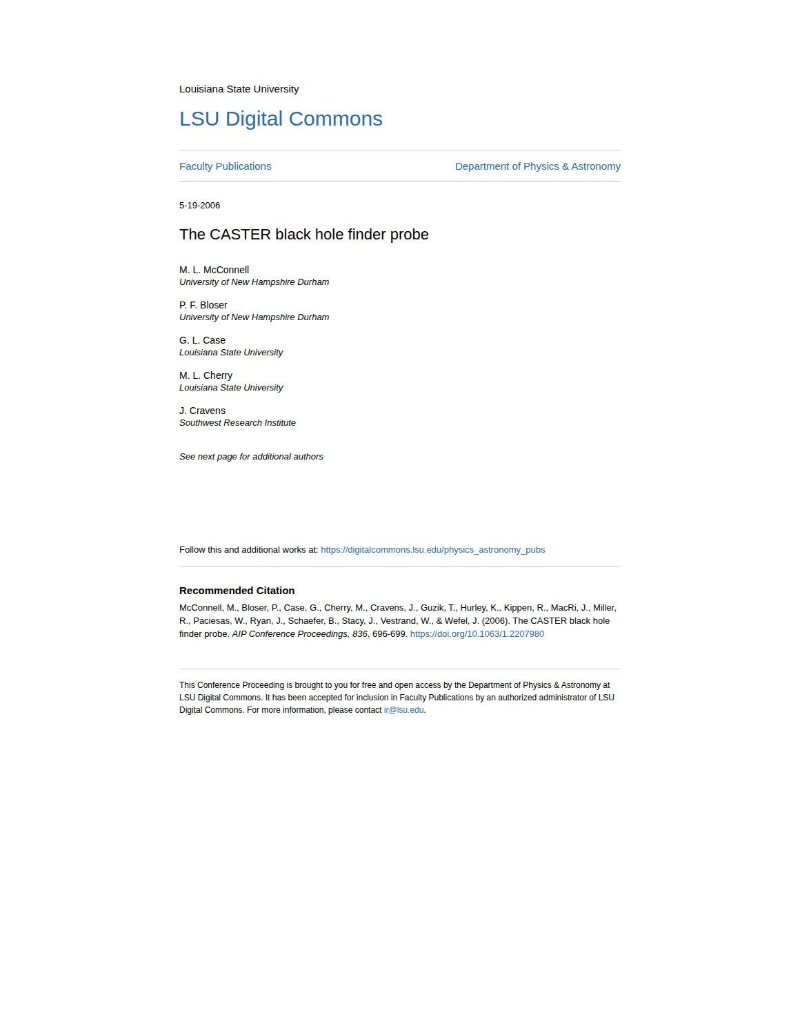Louisiana State University
LSU Digital Commons
Faculty Publications Department of Physics & Astronomy
5-19-2006
The CASTER black hole finder probe
M. L. McConnell
University of New Hampshire Durham
P. F. Bloser
University of New Hampshire Durham
G. L. Case
Louisiana State University
M. L. Cherry
Louisiana State University
J. Cravens
Southwest Research Institute
See next page for additional authors
Follow this and additional works at: https://digitalcommons.lsu.edu/physics_astronomy_pubs
Recommended Citation
McConnell, M., Bloser, P., Case, G., Cherry, M., Cravens, J., Guzik, T., Hurley, K., Kippen, R., MacRi, J., Miller, R., Paciesas, W., Ryan, J., Schaefer, B., Stacy, J., Vestrand, W., & Wefel, J. (2006). The CASTER black hole finder probe. AIP Conference Proceedings, 836, 696-699. https://doi.org/10.1063/1.2207980
This Conference Proceeding is brought to you for free and open access by the Department of Physics & Astronomy at LSU Digital Commons. It has been accepted for inclusion in Faculty Publications by an authorized administrator of LSU Digital Commons. For more information, please contact ir@lsu.edu.